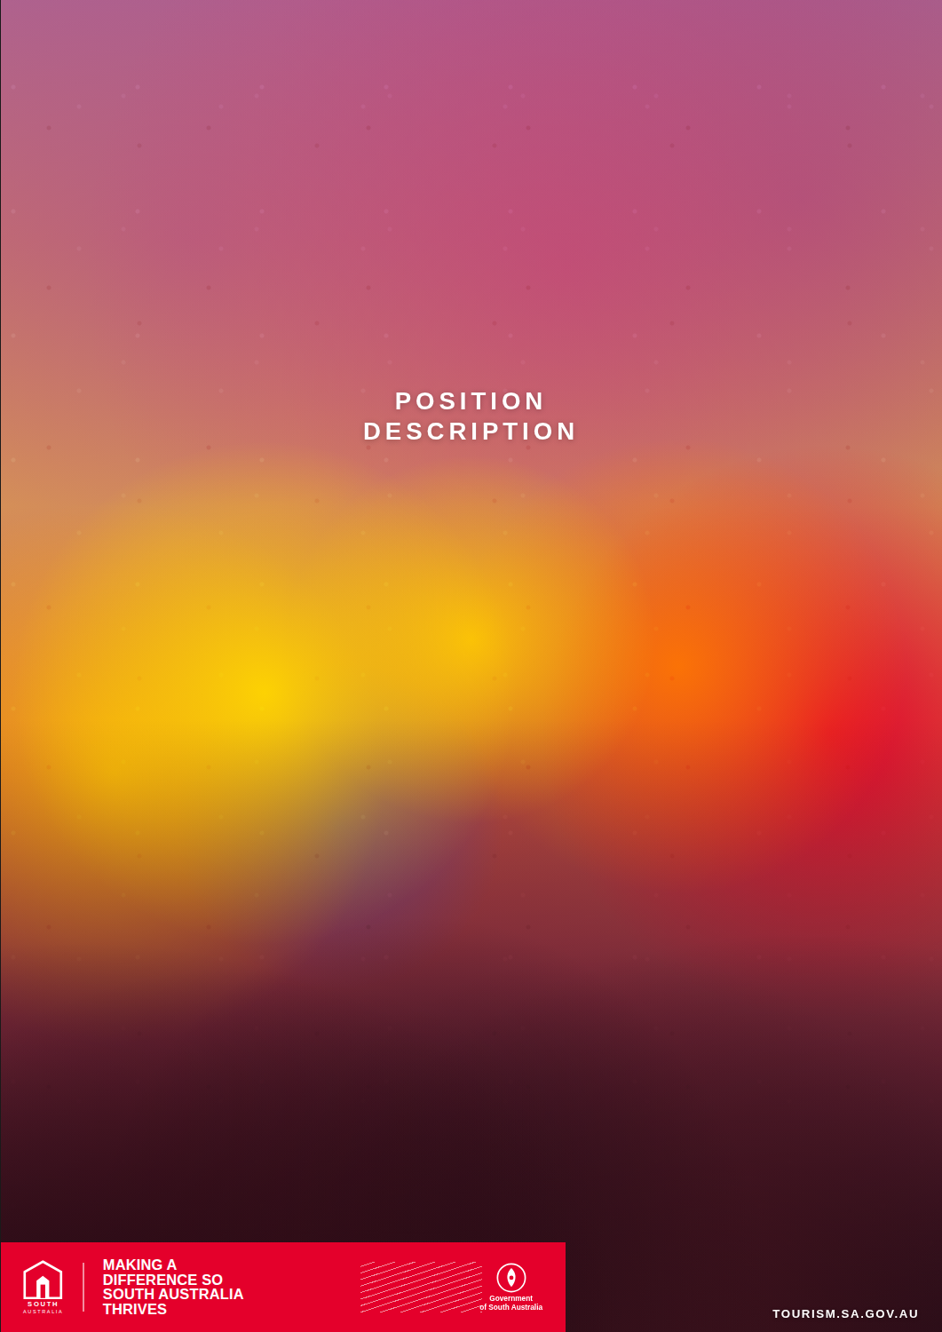Position Description
SOUTH AUSTRALIA
Making a Difference so South Australia Thrives
Government
of South Australia
tourism.sa.gov.au